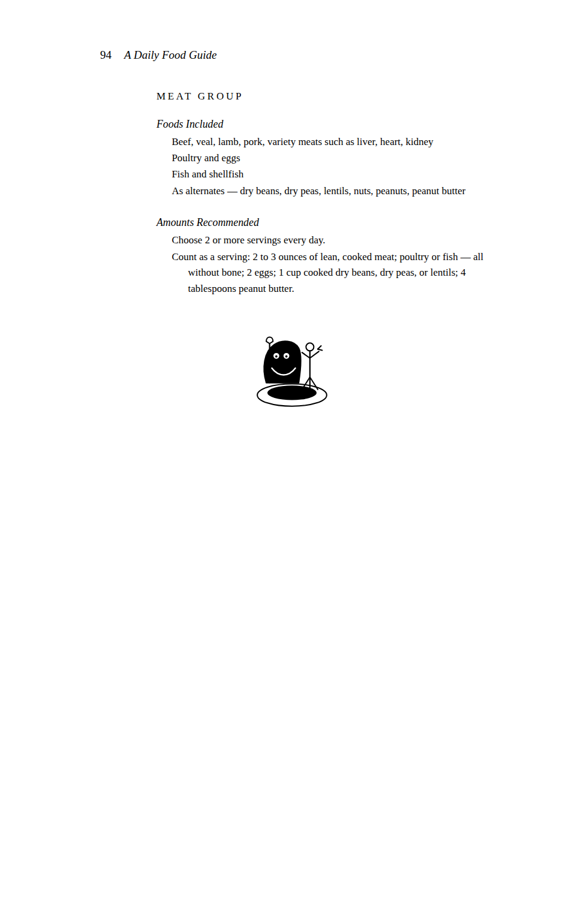94 A Daily Food Guide
Meat Group
Foods Included
Beef, veal, lamb, pork, variety meats such as liver, heart, kidney
Poultry and eggs
Fish and shellfish
As alternates — dry beans, dry peas, lentils, nuts, peanuts, peanut butter
Amounts Recommended
Choose 2 or more servings every day.
Count as a serving: 2 to 3 ounces of lean, cooked meat; poultry or fish — all without bone; 2 eggs; 1 cup cooked dry beans, dry peas, or lentils; 4 tablespoons peanut butter.